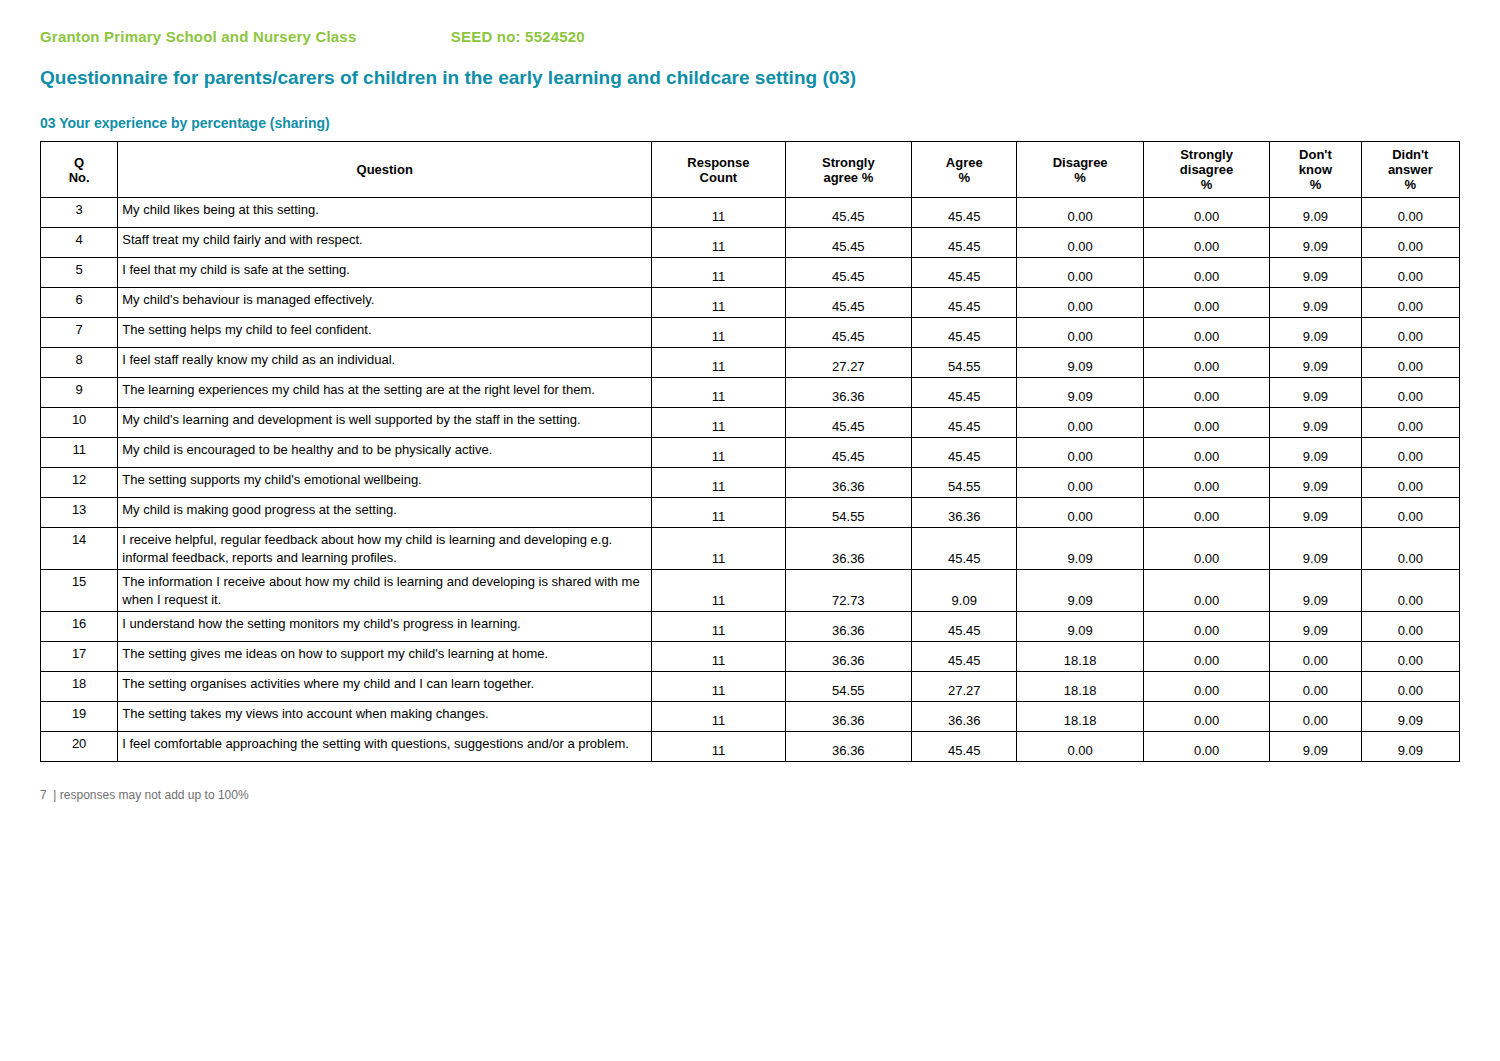Granton Primary School and Nursery Class SEED no: 5524520
Questionnaire for parents/carers of children in the early learning and childcare setting (03)
03 Your experience by percentage (sharing)
| Q No. | Question | Response Count | Strongly agree % | Agree % | Disagree % | Strongly disagree % | Don't know % | Didn't answer % |
| --- | --- | --- | --- | --- | --- | --- | --- | --- |
| 3 | My child likes being at this setting. | 11 | 45.45 | 45.45 | 0.00 | 0.00 | 9.09 | 0.00 |
| 4 | Staff treat my child fairly and with respect. | 11 | 45.45 | 45.45 | 0.00 | 0.00 | 9.09 | 0.00 |
| 5 | I feel that my child is safe at the setting. | 11 | 45.45 | 45.45 | 0.00 | 0.00 | 9.09 | 0.00 |
| 6 | My child's behaviour is managed effectively. | 11 | 45.45 | 45.45 | 0.00 | 0.00 | 9.09 | 0.00 |
| 7 | The setting helps my child to feel confident. | 11 | 45.45 | 45.45 | 0.00 | 0.00 | 9.09 | 0.00 |
| 8 | I feel staff really know my child as an individual. | 11 | 27.27 | 54.55 | 9.09 | 0.00 | 9.09 | 0.00 |
| 9 | The learning experiences my child has at the setting are at the right level for them. | 11 | 36.36 | 45.45 | 9.09 | 0.00 | 9.09 | 0.00 |
| 10 | My child's learning and development is well supported by the staff in the setting. | 11 | 45.45 | 45.45 | 0.00 | 0.00 | 9.09 | 0.00 |
| 11 | My child is encouraged to be healthy and to be physically active. | 11 | 45.45 | 45.45 | 0.00 | 0.00 | 9.09 | 0.00 |
| 12 | The setting supports my child's emotional wellbeing. | 11 | 36.36 | 54.55 | 0.00 | 0.00 | 9.09 | 0.00 |
| 13 | My child is making good progress at the setting. | 11 | 54.55 | 36.36 | 0.00 | 0.00 | 9.09 | 0.00 |
| 14 | I receive helpful, regular feedback about how my child is learning and developing e.g. informal feedback, reports and learning profiles. | 11 | 36.36 | 45.45 | 9.09 | 0.00 | 9.09 | 0.00 |
| 15 | The information I receive about how my child is learning and developing is shared with me when I request it. | 11 | 72.73 | 9.09 | 9.09 | 0.00 | 9.09 | 0.00 |
| 16 | I understand how the setting monitors my child's progress in learning. | 11 | 36.36 | 45.45 | 9.09 | 0.00 | 9.09 | 0.00 |
| 17 | The setting gives me ideas on how to support my child's learning at home. | 11 | 36.36 | 45.45 | 18.18 | 0.00 | 0.00 | 0.00 |
| 18 | The setting organises activities where my child and I can learn together. | 11 | 54.55 | 27.27 | 18.18 | 0.00 | 0.00 | 0.00 |
| 19 | The setting takes my views into account when making changes. | 11 | 36.36 | 36.36 | 18.18 | 0.00 | 0.00 | 9.09 |
| 20 | I feel comfortable approaching the setting with questions, suggestions and/or a problem. | 11 | 36.36 | 45.45 | 0.00 | 0.00 | 9.09 | 9.09 |
7 | responses may not add up to 100%